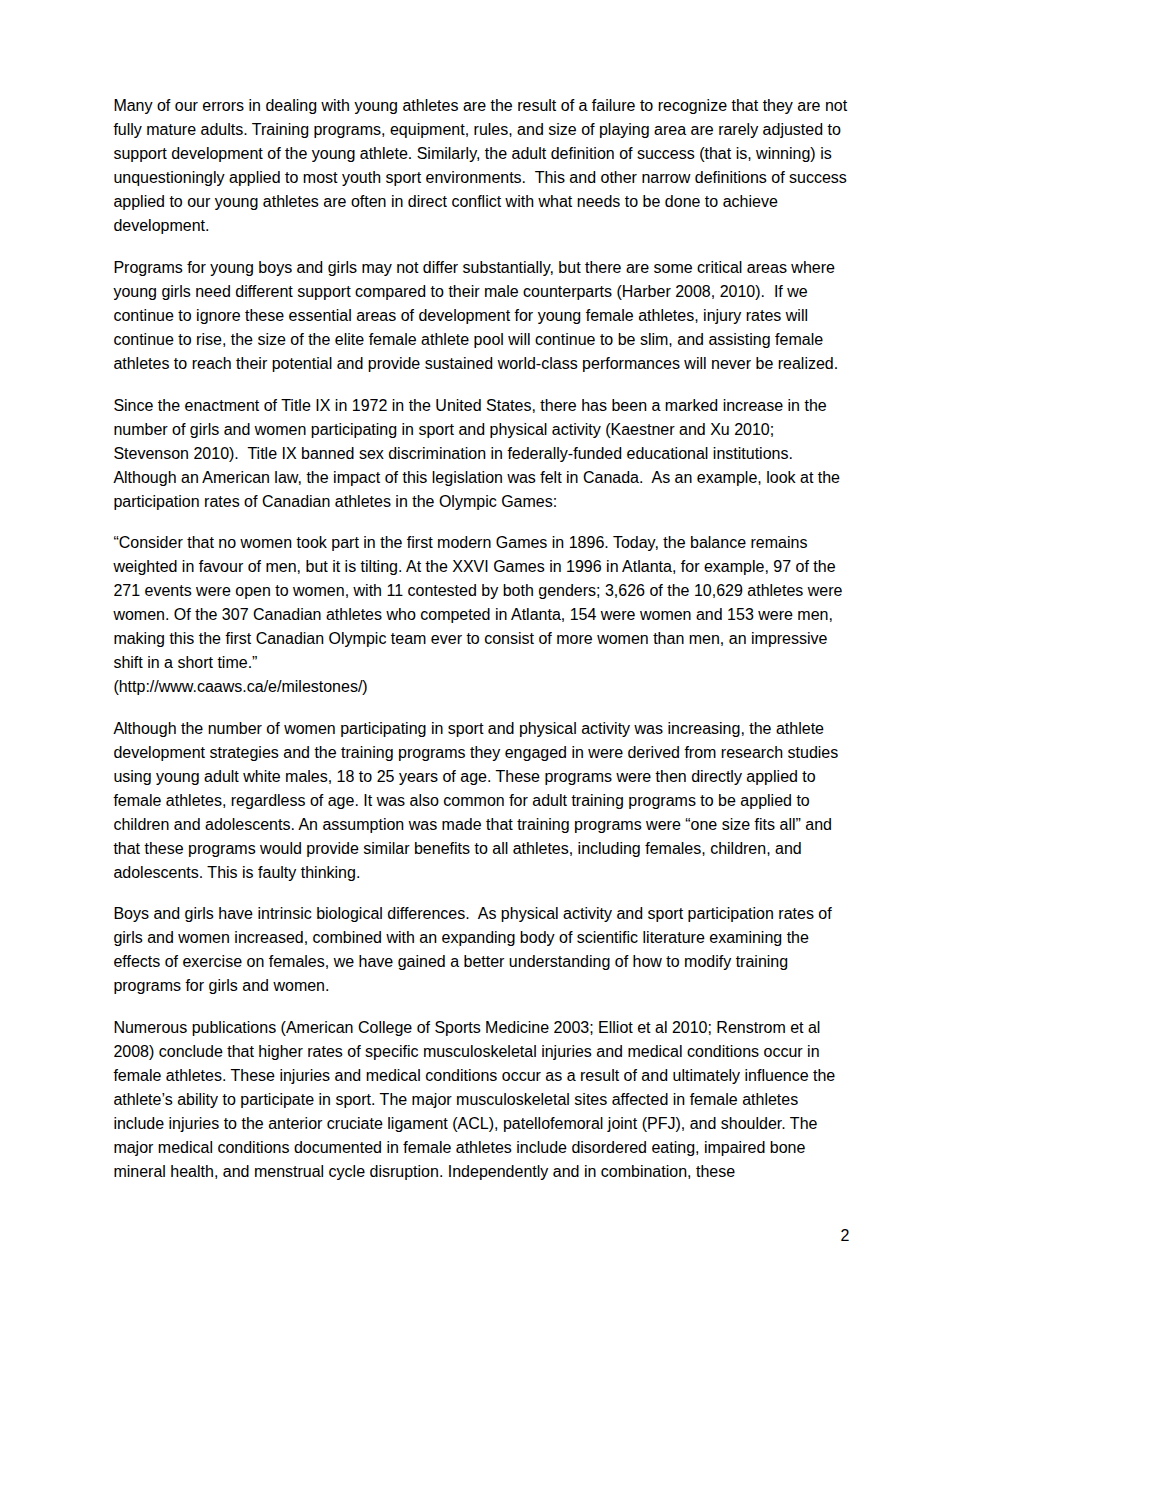Many of our errors in dealing with young athletes are the result of a failure to recognize that they are not fully mature adults. Training programs, equipment, rules, and size of playing area are rarely adjusted to support development of the young athlete. Similarly, the adult definition of success (that is, winning) is unquestioningly applied to most youth sport environments. This and other narrow definitions of success applied to our young athletes are often in direct conflict with what needs to be done to achieve development.
Programs for young boys and girls may not differ substantially, but there are some critical areas where young girls need different support compared to their male counterparts (Harber 2008, 2010). If we continue to ignore these essential areas of development for young female athletes, injury rates will continue to rise, the size of the elite female athlete pool will continue to be slim, and assisting female athletes to reach their potential and provide sustained world-class performances will never be realized.
Since the enactment of Title IX in 1972 in the United States, there has been a marked increase in the number of girls and women participating in sport and physical activity (Kaestner and Xu 2010; Stevenson 2010). Title IX banned sex discrimination in federally-funded educational institutions. Although an American law, the impact of this legislation was felt in Canada. As an example, look at the participation rates of Canadian athletes in the Olympic Games:
“Consider that no women took part in the first modern Games in 1896. Today, the balance remains weighted in favour of men, but it is tilting. At the XXVI Games in 1996 in Atlanta, for example, 97 of the 271 events were open to women, with 11 contested by both genders; 3,626 of the 10,629 athletes were women. Of the 307 Canadian athletes who competed in Atlanta, 154 were women and 153 were men, making this the first Canadian Olympic team ever to consist of more women than men, an impressive shift in a short time.”
(http://www.caaws.ca/e/milestones/)
Although the number of women participating in sport and physical activity was increasing, the athlete development strategies and the training programs they engaged in were derived from research studies using young adult white males, 18 to 25 years of age. These programs were then directly applied to female athletes, regardless of age. It was also common for adult training programs to be applied to children and adolescents. An assumption was made that training programs were “one size fits all” and that these programs would provide similar benefits to all athletes, including females, children, and adolescents. This is faulty thinking.
Boys and girls have intrinsic biological differences. As physical activity and sport participation rates of girls and women increased, combined with an expanding body of scientific literature examining the effects of exercise on females, we have gained a better understanding of how to modify training programs for girls and women.
Numerous publications (American College of Sports Medicine 2003; Elliot et al 2010; Renstrom et al 2008) conclude that higher rates of specific musculoskeletal injuries and medical conditions occur in female athletes. These injuries and medical conditions occur as a result of and ultimately influence the athlete’s ability to participate in sport. The major musculoskeletal sites affected in female athletes include injuries to the anterior cruciate ligament (ACL), patellofemoral joint (PFJ), and shoulder. The major medical conditions documented in female athletes include disordered eating, impaired bone mineral health, and menstrual cycle disruption. Independently and in combination, these
2